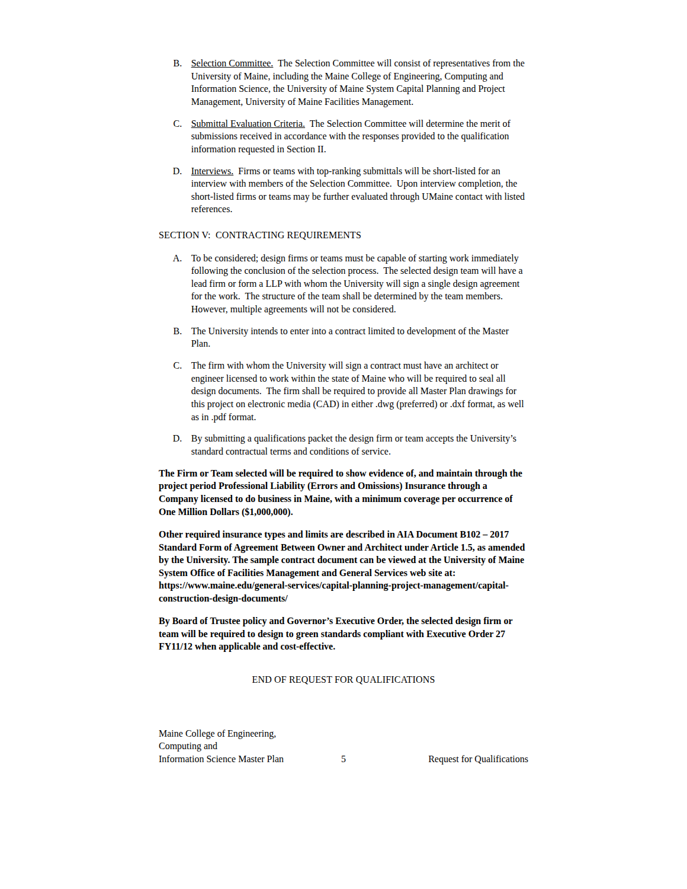Selection Committee. The Selection Committee will consist of representatives from the University of Maine, including the Maine College of Engineering, Computing and Information Science, the University of Maine System Capital Planning and Project Management, University of Maine Facilities Management.
Submittal Evaluation Criteria. The Selection Committee will determine the merit of submissions received in accordance with the responses provided to the qualification information requested in Section II.
Interviews. Firms or teams with top-ranking submittals will be short-listed for an interview with members of the Selection Committee. Upon interview completion, the short-listed firms or teams may be further evaluated through UMaine contact with listed references.
SECTION V: CONTRACTING REQUIREMENTS
To be considered; design firms or teams must be capable of starting work immediately following the conclusion of the selection process. The selected design team will have a lead firm or form a LLP with whom the University will sign a single design agreement for the work. The structure of the team shall be determined by the team members. However, multiple agreements will not be considered.
The University intends to enter into a contract limited to development of the Master Plan.
The firm with whom the University will sign a contract must have an architect or engineer licensed to work within the state of Maine who will be required to seal all design documents. The firm shall be required to provide all Master Plan drawings for this project on electronic media (CAD) in either .dwg (preferred) or .dxf format, as well as in .pdf format.
By submitting a qualifications packet the design firm or team accepts the University’s standard contractual terms and conditions of service.
The Firm or Team selected will be required to show evidence of, and maintain through the project period Professional Liability (Errors and Omissions) Insurance through a Company licensed to do business in Maine, with a minimum coverage per occurrence of One Million Dollars ($1,000,000).
Other required insurance types and limits are described in AIA Document B102 – 2017 Standard Form of Agreement Between Owner and Architect under Article 1.5, as amended by the University. The sample contract document can be viewed at the University of Maine System Office of Facilities Management and General Services web site at: https://www.maine.edu/general-services/capital-planning-project-management/capital-construction-design-documents/
By Board of Trustee policy and Governor’s Executive Order, the selected design firm or team will be required to design to green standards compliant with Executive Order 27 FY11/12 when applicable and cost-effective.
END OF REQUEST FOR QUALIFICATIONS
| Maine College of Engineering, Computing and Information Science Master Plan | 5 | Request for Qualifications |